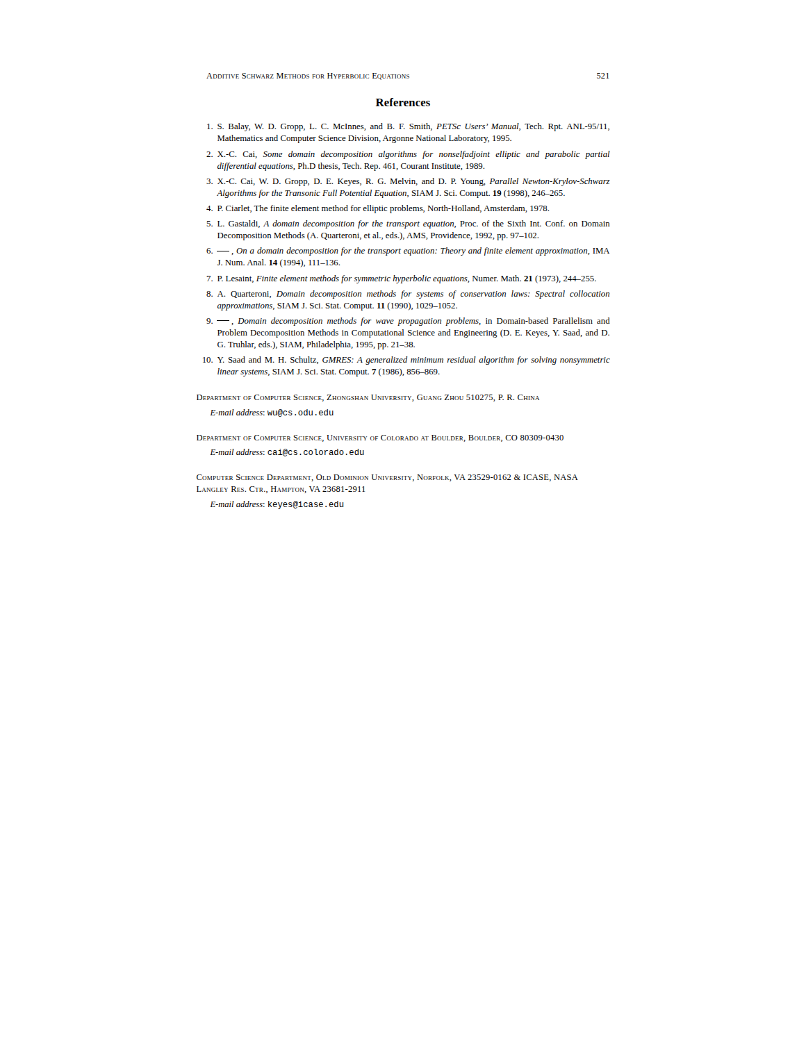Additive Schwarz Methods for Hyperbolic Equations 521
References
S. Balay, W. D. Gropp, L. C. McInnes, and B. F. Smith, PETSc Users’ Manual, Tech. Rpt. ANL-95/11, Mathematics and Computer Science Division, Argonne National Laboratory, 1995.
X.-C. Cai, Some domain decomposition algorithms for nonselfadjoint elliptic and parabolic partial differential equations, Ph.D thesis, Tech. Rep. 461, Courant Institute, 1989.
X.-C. Cai, W. D. Gropp, D. E. Keyes, R. G. Melvin, and D. P. Young, Parallel Newton-Krylov-Schwarz Algorithms for the Transonic Full Potential Equation, SIAM J. Sci. Comput. 19 (1998), 246–265.
P. Ciarlet, The finite element method for elliptic problems, North-Holland, Amsterdam, 1978.
L. Gastaldi, A domain decomposition for the transport equation, Proc. of the Sixth Int. Conf. on Domain Decomposition Methods (A. Quarteroni, et al., eds.), AMS, Providence, 1992, pp. 97–102.
, On a domain decomposition for the transport equation: Theory and finite element approximation, IMA J. Num. Anal. 14 (1994), 111–136.
P. Lesaint, Finite element methods for symmetric hyperbolic equations, Numer. Math. 21 (1973), 244–255.
A. Quarteroni, Domain decomposition methods for systems of conservation laws: Spectral collocation approximations, SIAM J. Sci. Stat. Comput. 11 (1990), 1029–1052.
, Domain decomposition methods for wave propagation problems, in Domain-based Parallelism and Problem Decomposition Methods in Computational Science and Engineering (D. E. Keyes, Y. Saad, and D. G. Truhlar, eds.), SIAM, Philadelphia, 1995, pp. 21–38.
Y. Saad and M. H. Schultz, GMRES: A generalized minimum residual algorithm for solving nonsymmetric linear systems, SIAM J. Sci. Stat. Comput. 7 (1986), 856–869.
Department of Computer Science, Zhongshan University, Guang Zhou 510275, P. R. China
E-mail address: wu@cs.odu.edu
Department of Computer Science, University of Colorado at Boulder, Boulder, CO 80309-0430
E-mail address: cai@cs.colorado.edu
Computer Science Department, Old Dominion University, Norfolk, VA 23529-0162 & ICASE, NASA Langley Res. Ctr., Hampton, VA 23681-2911
E-mail address: keyes@icase.edu